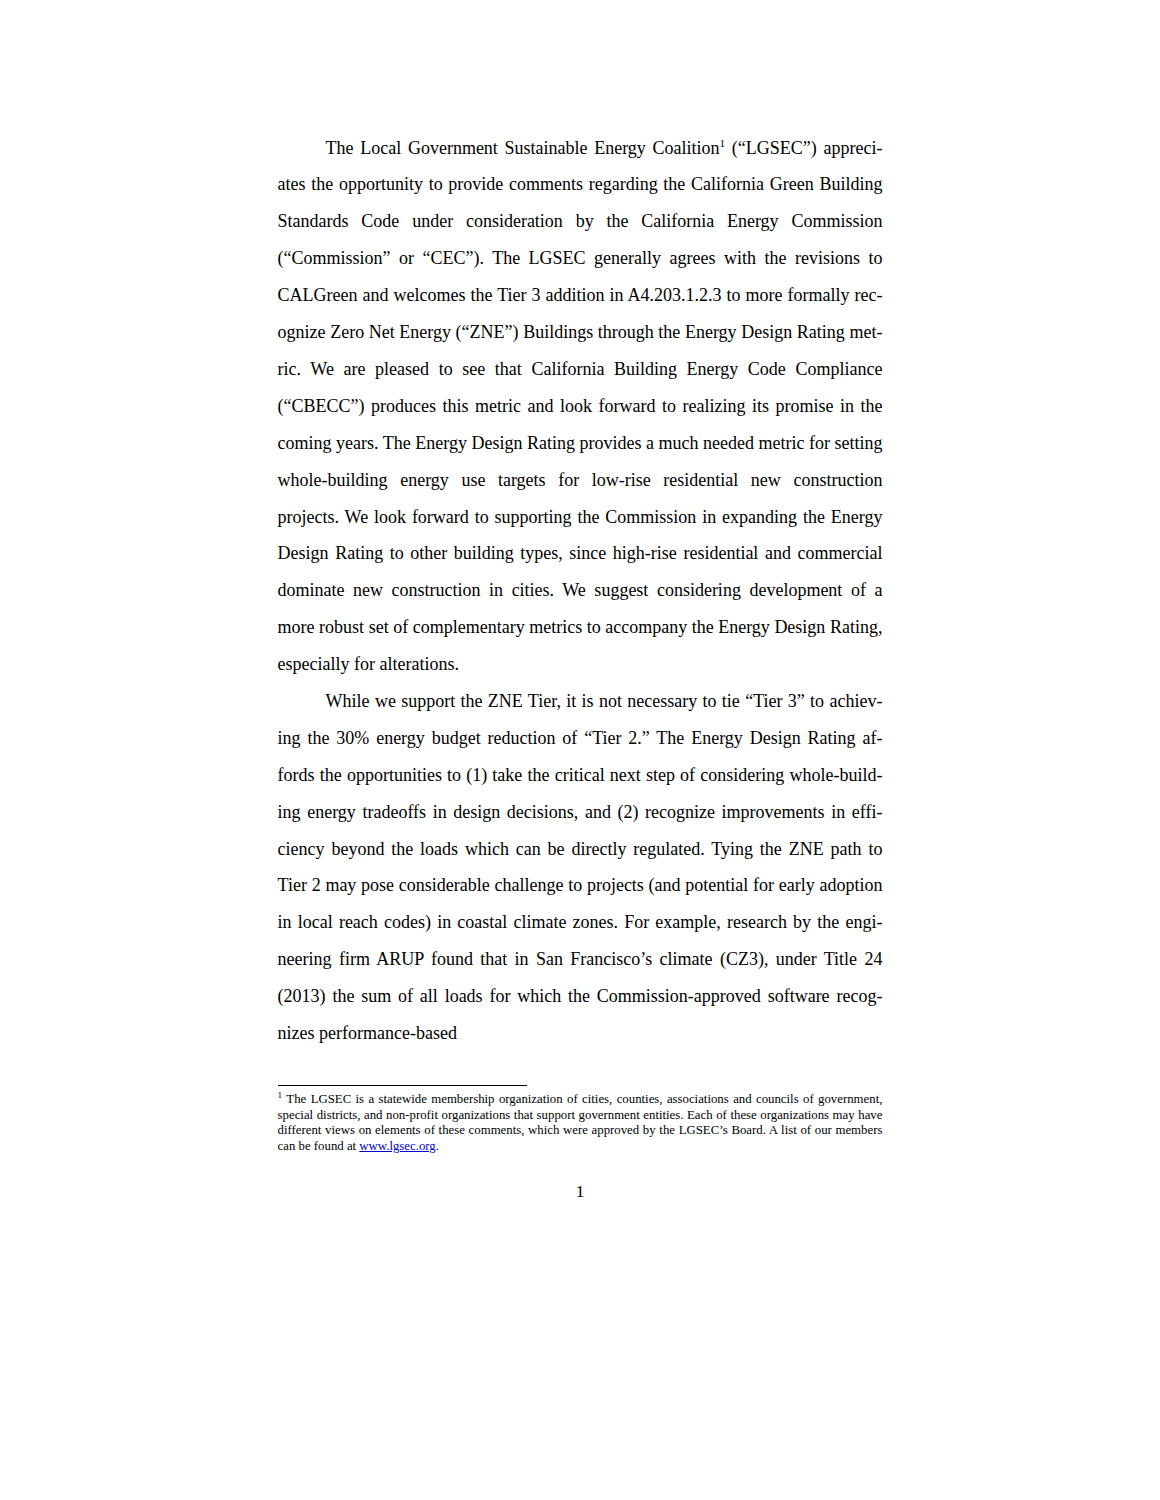The Local Government Sustainable Energy Coalition1 (“LGSEC”) appreciates the opportunity to provide comments regarding the California Green Building Standards Code under consideration by the California Energy Commission (“Commission” or “CEC”). The LGSEC generally agrees with the revisions to CALGreen and welcomes the Tier 3 addition in A4.203.1.2.3 to more formally recognize Zero Net Energy (“ZNE”) Buildings through the Energy Design Rating metric. We are pleased to see that California Building Energy Code Compliance (“CBECC”) produces this metric and look forward to realizing its promise in the coming years. The Energy Design Rating provides a much needed metric for setting whole-building energy use targets for low-rise residential new construction projects. We look forward to supporting the Commission in expanding the Energy Design Rating to other building types, since high-rise residential and commercial dominate new construction in cities. We suggest considering development of a more robust set of complementary metrics to accompany the Energy Design Rating, especially for alterations.
While we support the ZNE Tier, it is not necessary to tie “Tier 3” to achieving the 30% energy budget reduction of “Tier 2.” The Energy Design Rating affords the opportunities to (1) take the critical next step of considering whole-building energy tradeoffs in design decisions, and (2) recognize improvements in efficiency beyond the loads which can be directly regulated. Tying the ZNE path to Tier 2 may pose considerable challenge to projects (and potential for early adoption in local reach codes) in coastal climate zones. For example, research by the engineering firm ARUP found that in San Francisco’s climate (CZ3), under Title 24 (2013) the sum of all loads for which the Commission-approved software recognizes performance-based
1 The LGSEC is a statewide membership organization of cities, counties, associations and councils of government, special districts, and non-profit organizations that support government entities. Each of these organizations may have different views on elements of these comments, which were approved by the LGSEC’s Board. A list of our members can be found at www.lgsec.org.
1